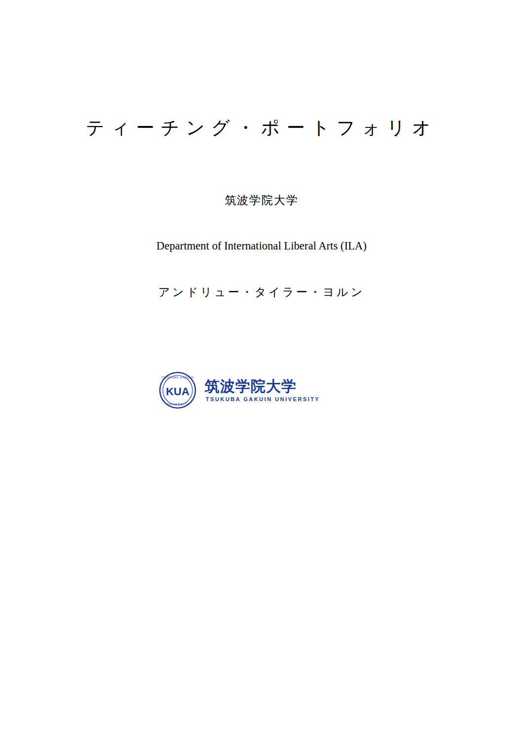ティーチング・ポートフォリオ
筑波学院大学
Department of International Liberal Arts (ILA)
アンドリュー・タイラー・ヨルン
筑波学院大学 TSUKUBA GAKUIN UNIVERSITY KUA TSUKUBA GAKUIN UNIVERSITY 筑波学院大学 TSUKUBA GAKUIN UNIVERSITY